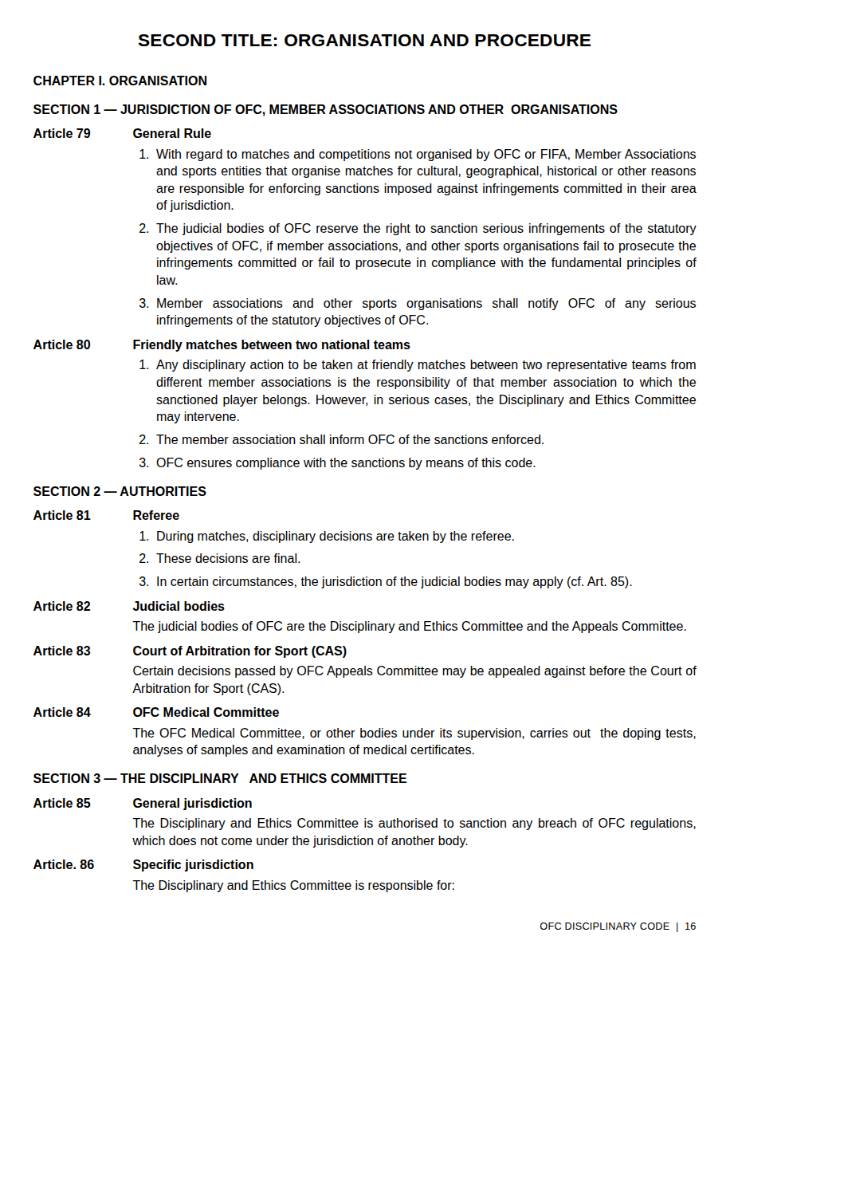SECOND TITLE: ORGANISATION AND PROCEDURE
CHAPTER I. ORGANISATION
SECTION 1 — JURISDICTION OF OFC, MEMBER ASSOCIATIONS AND OTHER ORGANISATIONS
Article 79
General Rule
With regard to matches and competitions not organised by OFC or FIFA, Member Associations and sports entities that organise matches for cultural, geographical, historical or other reasons are responsible for enforcing sanctions imposed against infringements committed in their area of jurisdiction.
The judicial bodies of OFC reserve the right to sanction serious infringements of the statutory objectives of OFC, if member associations, and other sports organisations fail to prosecute the infringements committed or fail to prosecute in compliance with the fundamental principles of law.
Member associations and other sports organisations shall notify OFC of any serious infringements of the statutory objectives of OFC.
Article 80
Friendly matches between two national teams
Any disciplinary action to be taken at friendly matches between two representative teams from different member associations is the responsibility of that member association to which the sanctioned player belongs. However, in serious cases, the Disciplinary and Ethics Committee may intervene.
The member association shall inform OFC of the sanctions enforced.
OFC ensures compliance with the sanctions by means of this code.
SECTION 2 — AUTHORITIES
Article 81
Referee
During matches, disciplinary decisions are taken by the referee.
These decisions are final.
In certain circumstances, the jurisdiction of the judicial bodies may apply (cf. Art. 85).
Article 82
Judicial bodies
The judicial bodies of OFC are the Disciplinary and Ethics Committee and the Appeals Committee.
Article 83
Court of Arbitration for Sport (CAS)
Certain decisions passed by OFC Appeals Committee may be appealed against before the Court of Arbitration for Sport (CAS).
Article 84
OFC Medical Committee
The OFC Medical Committee, or other bodies under its supervision, carries out the doping tests, analyses of samples and examination of medical certificates.
SECTION 3 — THE DISCIPLINARY AND ETHICS COMMITTEE
Article 85
General jurisdiction
The Disciplinary and Ethics Committee is authorised to sanction any breach of OFC regulations, which does not come under the jurisdiction of another body.
Article. 86
Specific jurisdiction
The Disciplinary and Ethics Committee is responsible for:
OFC DISCIPLINARY CODE | 16